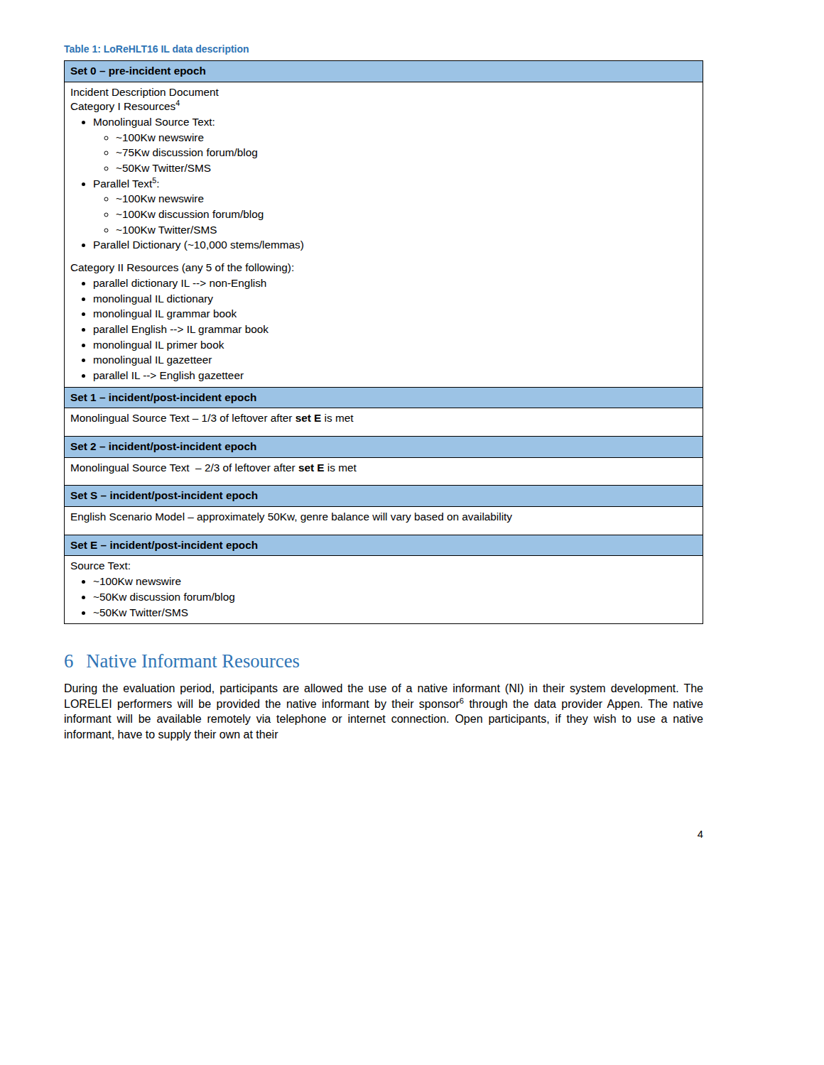Table 1: LoReHLT16 IL data description
| Set 0 – pre-incident epoch |
| Incident Description Document Category I Resources 4 Monolingual Source Text: ~100Kw newswire ~75Kw discussion forum/blog ~50Kw Twitter/SMS Parallel Text 5 : ~100Kw newswire ~100Kw discussion forum/blog ~100Kw Twitter/SMS Parallel Dictionary (~10,000 stems/lemmas) Category II Resources (any 5 of the following): parallel dictionary IL --> non-English monolingual IL dictionary monolingual IL grammar book parallel English --> IL grammar book monolingual IL primer book monolingual IL gazetteer parallel IL --> English gazetteer |
| Set 1 – incident/post-incident epoch |
| Monolingual Source Text – 1/3 of leftover after set E is met |
| Set 2 – incident/post-incident epoch |
| Monolingual Source Text – 2/3 of leftover after set E is met |
| Set S – incident/post-incident epoch |
| English Scenario Model – approximately 50Kw, genre balance will vary based on availability |
| Set E – incident/post-incident epoch |
| Source Text: ~100Kw newswire ~50Kw discussion forum/blog ~50Kw Twitter/SMS |
6 Native Informant Resources
During the evaluation period, participants are allowed the use of a native informant (NI) in their system development. The LORELEI performers will be provided the native informant by their sponsor6 through the data provider Appen. The native informant will be available remotely via telephone or internet connection. Open participants, if they wish to use a native informant, have to supply their own at their
4